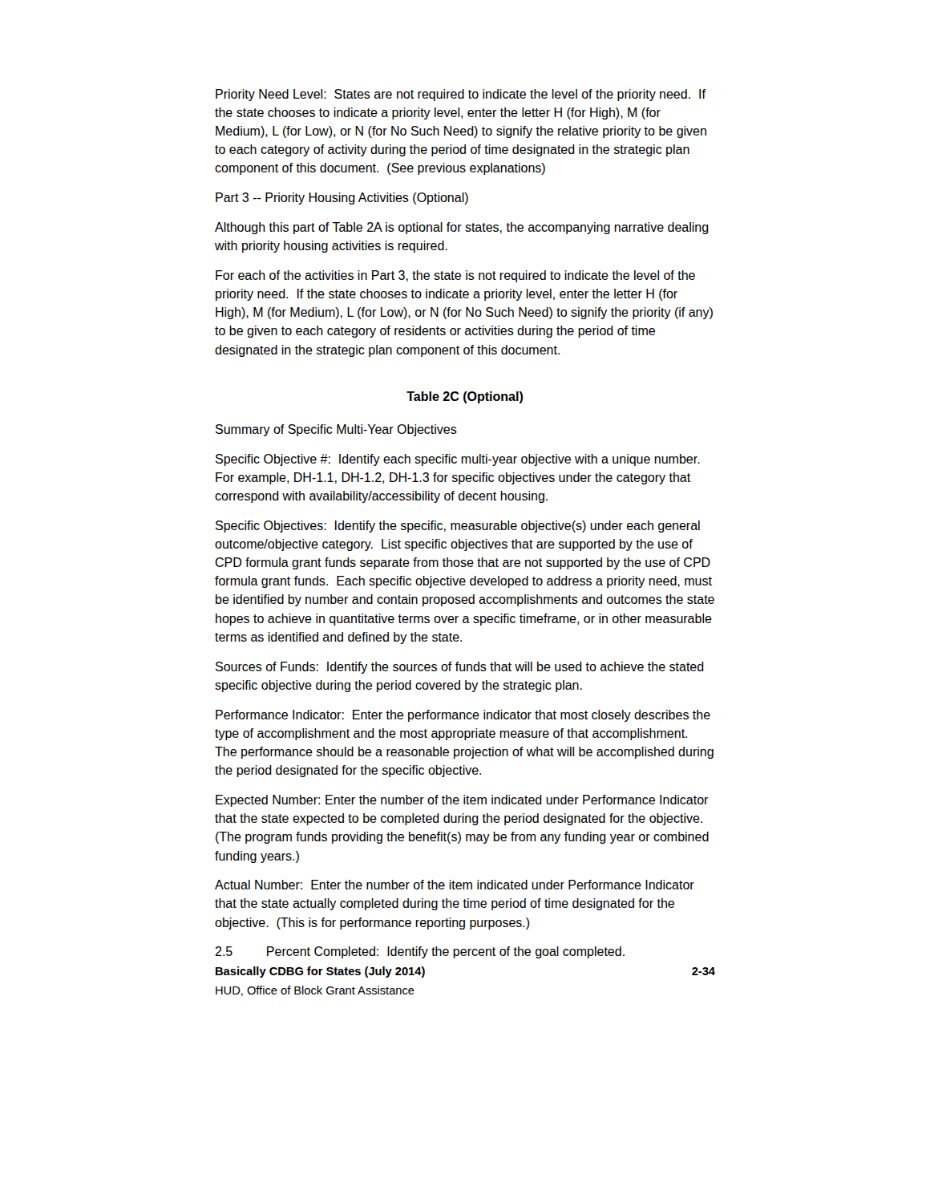Priority Need Level: States are not required to indicate the level of the priority need. If the state chooses to indicate a priority level, enter the letter H (for High), M (for Medium), L (for Low), or N (for No Such Need) to signify the relative priority to be given to each category of activity during the period of time designated in the strategic plan component of this document. (See previous explanations)
Part 3 -- Priority Housing Activities (Optional)
Although this part of Table 2A is optional for states, the accompanying narrative dealing with priority housing activities is required.
For each of the activities in Part 3, the state is not required to indicate the level of the priority need. If the state chooses to indicate a priority level, enter the letter H (for High), M (for Medium), L (for Low), or N (for No Such Need) to signify the priority (if any) to be given to each category of residents or activities during the period of time designated in the strategic plan component of this document.
Table 2C (Optional)
Summary of Specific Multi-Year Objectives
Specific Objective #: Identify each specific multi-year objective with a unique number. For example, DH-1.1, DH-1.2, DH-1.3 for specific objectives under the category that correspond with availability/accessibility of decent housing.
Specific Objectives: Identify the specific, measurable objective(s) under each general outcome/objective category. List specific objectives that are supported by the use of CPD formula grant funds separate from those that are not supported by the use of CPD formula grant funds. Each specific objective developed to address a priority need, must be identified by number and contain proposed accomplishments and outcomes the state hopes to achieve in quantitative terms over a specific timeframe, or in other measurable terms as identified and defined by the state.
Sources of Funds: Identify the sources of funds that will be used to achieve the stated specific objective during the period covered by the strategic plan.
Performance Indicator: Enter the performance indicator that most closely describes the type of accomplishment and the most appropriate measure of that accomplishment. The performance should be a reasonable projection of what will be accomplished during the period designated for the specific objective.
Expected Number: Enter the number of the item indicated under Performance Indicator that the state expected to be completed during the period designated for the objective. (The program funds providing the benefit(s) may be from any funding year or combined funding years.)
Actual Number: Enter the number of the item indicated under Performance Indicator that the state actually completed during the time period of time designated for the objective. (This is for performance reporting purposes.)
2.5 Percent Completed: Identify the percent of the goal completed.
Basically CDBG for States (July 2014) 2-34
HUD, Office of Block Grant Assistance